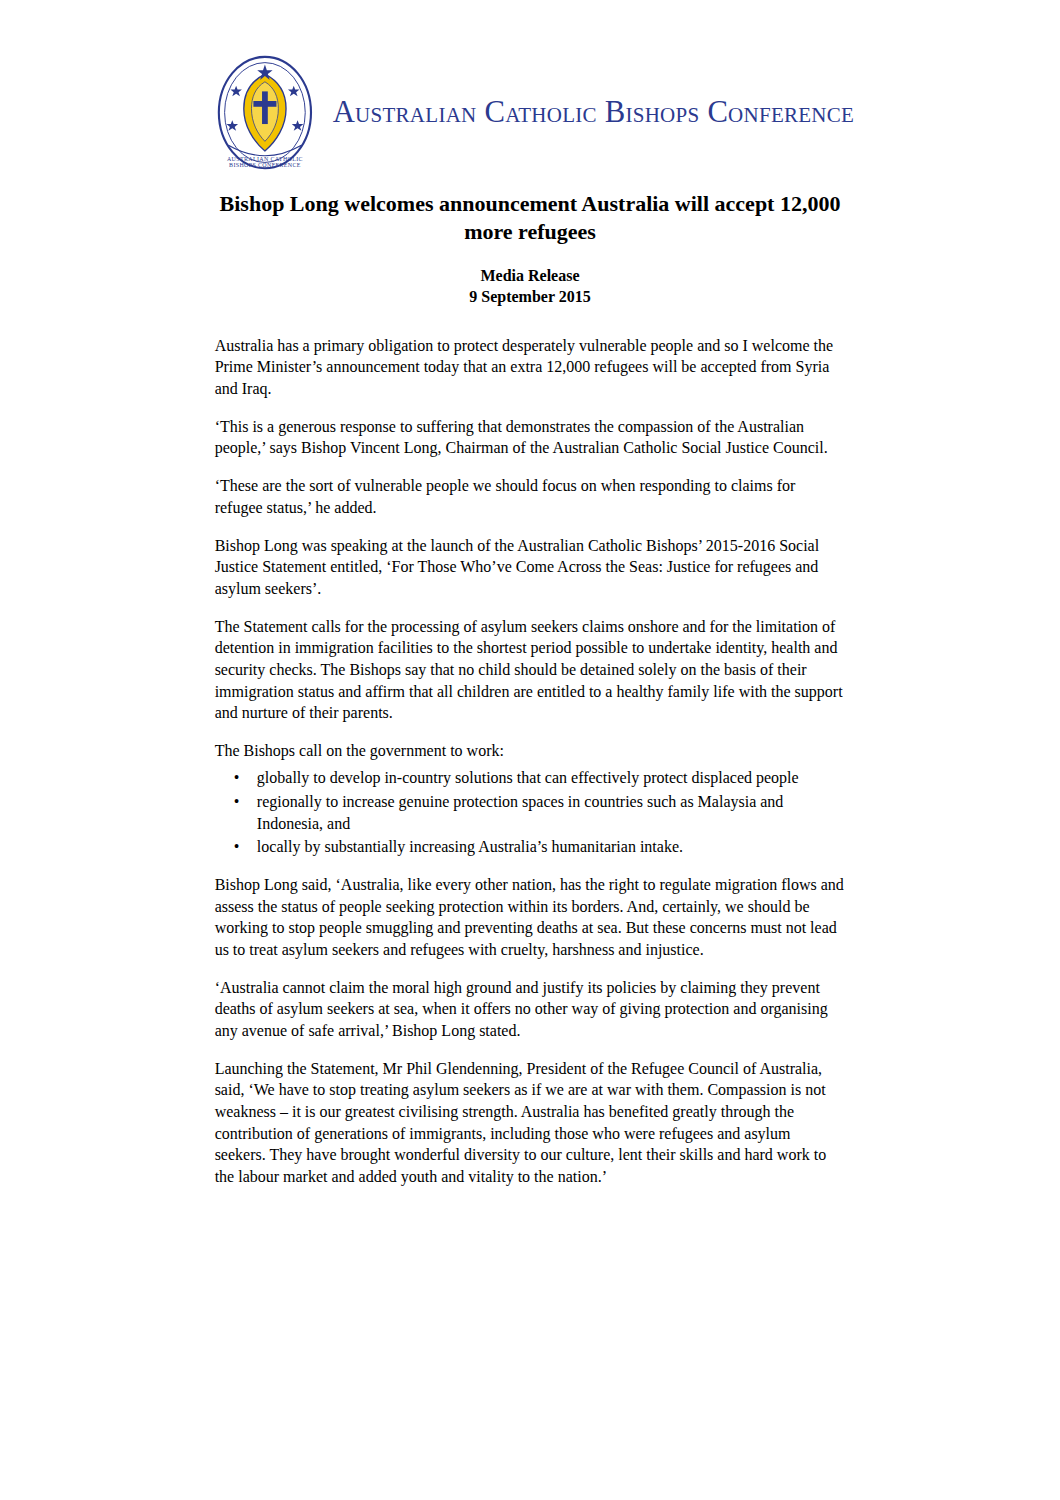AUSTRALIAN CATHOLIC BISHOPS CONFERENCE
Australian Catholic Bishops Conference
Bishop Long welcomes announcement Australia will accept 12,000 more refugees
Media Release
9 September 2015
Australia has a primary obligation to protect desperately vulnerable people and so I welcome the Prime Minister’s announcement today that an extra 12,000 refugees will be accepted from Syria and Iraq.
‘This is a generous response to suffering that demonstrates the compassion of the Australian people,’ says Bishop Vincent Long, Chairman of the Australian Catholic Social Justice Council.
‘These are the sort of vulnerable people we should focus on when responding to claims for refugee status,’ he added.
Bishop Long was speaking at the launch of the Australian Catholic Bishops’ 2015-2016 Social Justice Statement entitled, ‘For Those Who’ve Come Across the Seas: Justice for refugees and asylum seekers’.
The Statement calls for the processing of asylum seekers claims onshore and for the limitation of detention in immigration facilities to the shortest period possible to undertake identity, health and security checks. The Bishops say that no child should be detained solely on the basis of their immigration status and affirm that all children are entitled to a healthy family life with the support and nurture of their parents.
The Bishops call on the government to work:
globally to develop in-country solutions that can effectively protect displaced people
regionally to increase genuine protection spaces in countries such as Malaysia and Indonesia, and
locally by substantially increasing Australia’s humanitarian intake.
Bishop Long said, ‘Australia, like every other nation, has the right to regulate migration flows and assess the status of people seeking protection within its borders. And, certainly, we should be working to stop people smuggling and preventing deaths at sea. But these concerns must not lead us to treat asylum seekers and refugees with cruelty, harshness and injustice.
‘Australia cannot claim the moral high ground and justify its policies by claiming they prevent deaths of asylum seekers at sea, when it offers no other way of giving protection and organising any avenue of safe arrival,’ Bishop Long stated.
Launching the Statement, Mr Phil Glendenning, President of the Refugee Council of Australia, said, ‘We have to stop treating asylum seekers as if we are at war with them. Compassion is not weakness – it is our greatest civilising strength. Australia has benefited greatly through the contribution of generations of immigrants, including those who were refugees and asylum seekers. They have brought wonderful diversity to our culture, lent their skills and hard work to the labour market and added youth and vitality to the nation.’